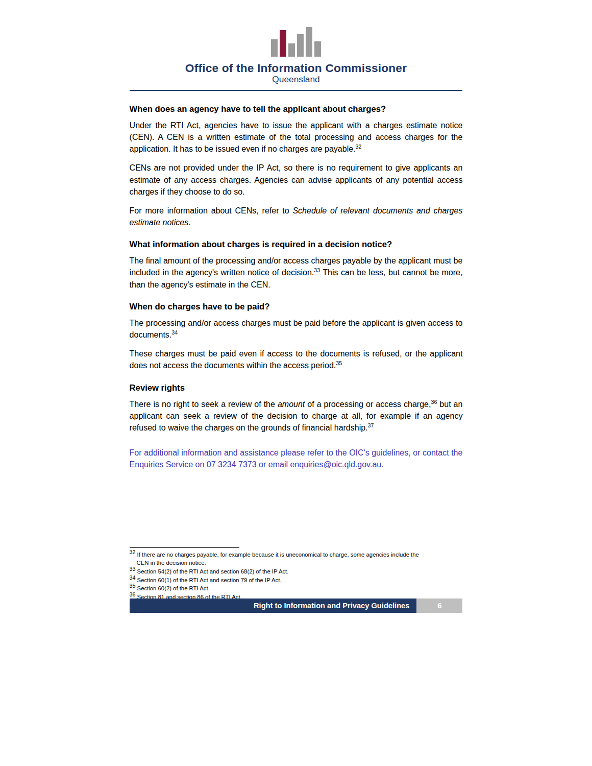Office of the Information Commissioner
Queensland
When does an agency have to tell the applicant about charges?
Under the RTI Act, agencies have to issue the applicant with a charges estimate notice (CEN). A CEN is a written estimate of the total processing and access charges for the application. It has to be issued even if no charges are payable.32
CENs are not provided under the IP Act, so there is no requirement to give applicants an estimate of any access charges. Agencies can advise applicants of any potential access charges if they choose to do so.
For more information about CENs, refer to Schedule of relevant documents and charges estimate notices.
What information about charges is required in a decision notice?
The final amount of the processing and/or access charges payable by the applicant must be included in the agency's written notice of decision.33 This can be less, but cannot be more, than the agency's estimate in the CEN.
When do charges have to be paid?
The processing and/or access charges must be paid before the applicant is given access to documents.34
These charges must be paid even if access to the documents is refused, or the applicant does not access the documents within the access period.35
Review rights
There is no right to seek a review of the amount of a processing or access charge,36 but an applicant can seek a review of the decision to charge at all, for example if an agency refused to waive the charges on the grounds of financial hardship.37
For additional information and assistance please refer to the OIC's guidelines, or contact the Enquiries Service on 07 3234 7373 or email enquiries@oic.qld.gov.au.
32 If there are no charges payable, for example because it is uneconomical to charge, some agencies include the
CEN in the decision notice.
33 Section 54(2) of the RTI Act and section 68(2) of the IP Act.
34 Section 60(1) of the RTI Act and section 79 of the IP Act.
35 Section 60(2) of the RTI Act.
36 Section 81 and section 86 of the RTI Act.
37 See definition of 'reviewable decision' under Schedule 5 of the RTI Act.
Right to Information and Privacy Guidelines
6